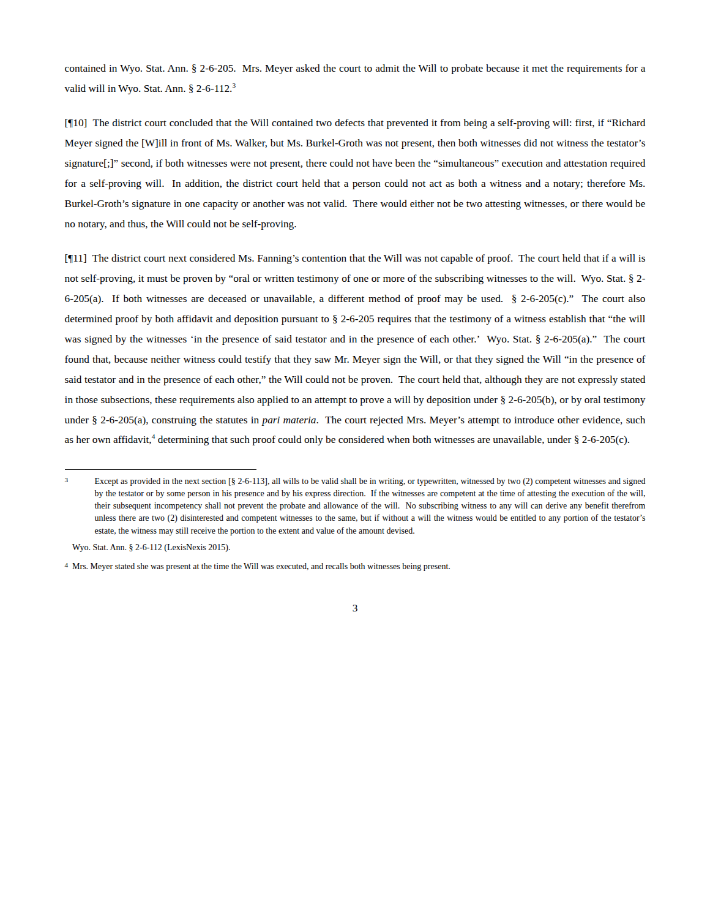contained in Wyo. Stat. Ann. § 2-6-205. Mrs. Meyer asked the court to admit the Will to probate because it met the requirements for a valid will in Wyo. Stat. Ann. § 2-6-112.3
[¶10] The district court concluded that the Will contained two defects that prevented it from being a self-proving will: first, if “Richard Meyer signed the [W]ill in front of Ms. Walker, but Ms. Burkel-Groth was not present, then both witnesses did not witness the testator’s signature[;]” second, if both witnesses were not present, there could not have been the “simultaneous” execution and attestation required for a self-proving will. In addition, the district court held that a person could not act as both a witness and a notary; therefore Ms. Burkel-Groth’s signature in one capacity or another was not valid. There would either not be two attesting witnesses, or there would be no notary, and thus, the Will could not be self-proving.
[¶11] The district court next considered Ms. Fanning’s contention that the Will was not capable of proof. The court held that if a will is not self-proving, it must be proven by “oral or written testimony of one or more of the subscribing witnesses to the will. Wyo. Stat. § 2-6-205(a). If both witnesses are deceased or unavailable, a different method of proof may be used. § 2-6-205(c).” The court also determined proof by both affidavit and deposition pursuant to § 2-6-205 requires that the testimony of a witness establish that “the will was signed by the witnesses ‘in the presence of said testator and in the presence of each other.’ Wyo. Stat. § 2-6-205(a).” The court found that, because neither witness could testify that they saw Mr. Meyer sign the Will, or that they signed the Will “in the presence of said testator and in the presence of each other,” the Will could not be proven. The court held that, although they are not expressly stated in those subsections, these requirements also applied to an attempt to prove a will by deposition under § 2-6-205(b), or by oral testimony under § 2-6-205(a), construing the statutes in pari materia. The court rejected Mrs. Meyer’s attempt to introduce other evidence, such as her own affidavit,4 determining that such proof could only be considered when both witnesses are unavailable, under § 2-6-205(c).
3
Except as provided in the next section [§ 2-6-113], all wills to be valid shall be in writing, or typewritten, witnessed by two (2) competent witnesses and signed by the testator or by some person in his presence and by his express direction. If the witnesses are competent at the time of attesting the execution of the will, their subsequent incompetency shall not prevent the probate and allowance of the will. No subscribing witness to any will can derive any benefit therefrom unless there are two (2) disinterested and competent witnesses to the same, but if without a will the witness would be entitled to any portion of the testator’s estate, the witness may still receive the portion to the extent and value of the amount devised.
Wyo. Stat. Ann. § 2-6-112 (LexisNexis 2015).
4
Mrs. Meyer stated she was present at the time the Will was executed, and recalls both witnesses being present.
3